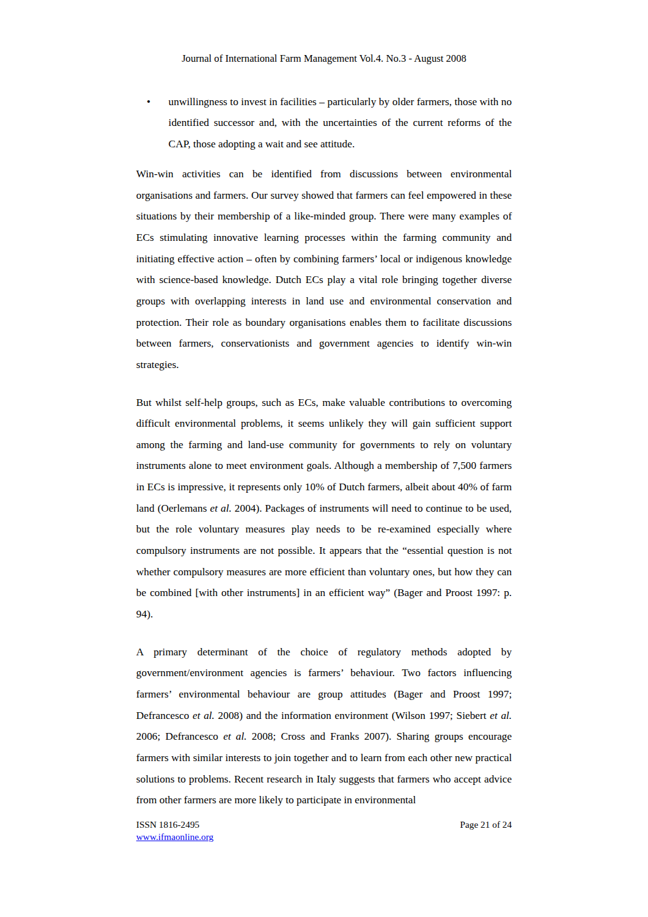Journal of International Farm Management Vol.4. No.3 - August 2008
•
unwillingness to invest in facilities – particularly by older farmers, those with no identified successor and, with the uncertainties of the current reforms of the CAP, those adopting a wait and see attitude.
Win-win activities can be identified from discussions between environmental organisations and farmers. Our survey showed that farmers can feel empowered in these situations by their membership of a like-minded group. There were many examples of ECs stimulating innovative learning processes within the farming community and initiating effective action – often by combining farmers’ local or indigenous knowledge with science-based knowledge. Dutch ECs play a vital role bringing together diverse groups with overlapping interests in land use and environmental conservation and protection. Their role as boundary organisations enables them to facilitate discussions between farmers, conservationists and government agencies to identify win-win strategies.
But whilst self-help groups, such as ECs, make valuable contributions to overcoming difficult environmental problems, it seems unlikely they will gain sufficient support among the farming and land-use community for governments to rely on voluntary instruments alone to meet environment goals. Although a membership of 7,500 farmers in ECs is impressive, it represents only 10% of Dutch farmers, albeit about 40% of farm land (Oerlemans et al. 2004). Packages of instruments will need to continue to be used, but the role voluntary measures play needs to be re-examined especially where compulsory instruments are not possible. It appears that the “essential question is not whether compulsory measures are more efficient than voluntary ones, but how they can be combined [with other instruments] in an efficient way” (Bager and Proost 1997: p. 94).
A primary determinant of the choice of regulatory methods adopted by government/environment agencies is farmers’ behaviour. Two factors influencing farmers’ environmental behaviour are group attitudes (Bager and Proost 1997; Defrancesco et al. 2008) and the information environment (Wilson 1997; Siebert et al. 2006; Defrancesco et al. 2008; Cross and Franks 2007). Sharing groups encourage farmers with similar interests to join together and to learn from each other new practical solutions to problems. Recent research in Italy suggests that farmers who accept advice from other farmers are more likely to participate in environmental
ISSN 1816-2495
www.ifmaonline.org
Page 21 of 24